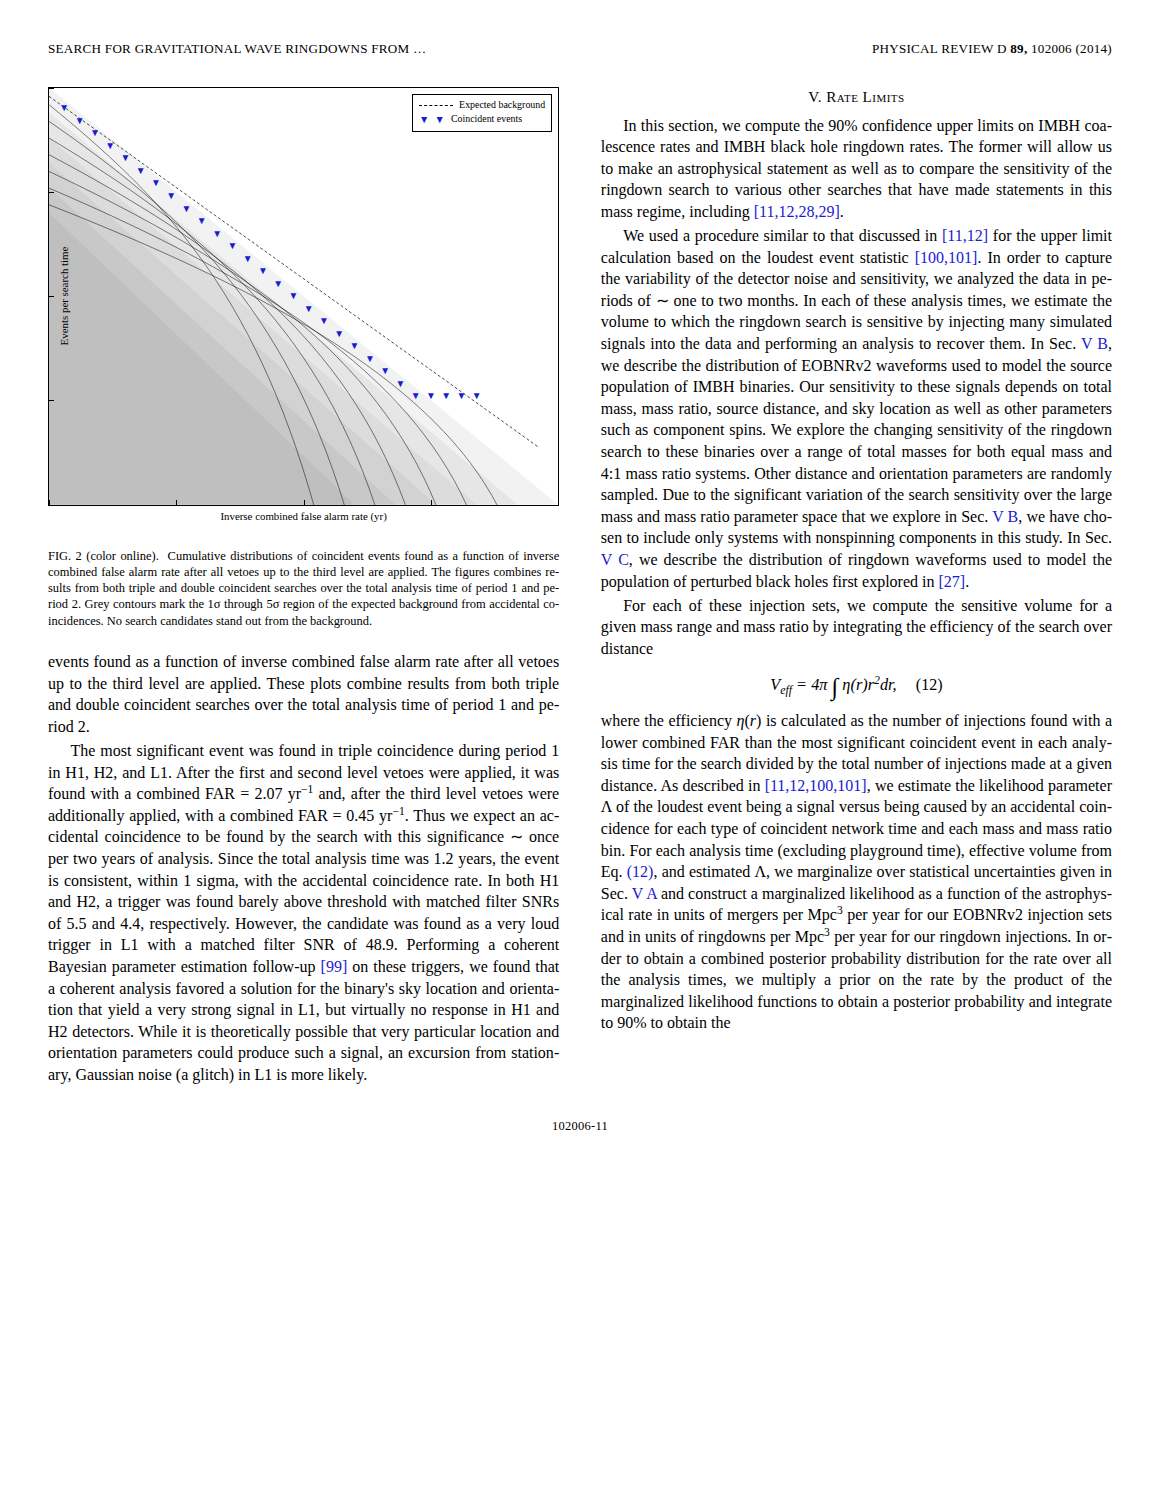SEARCH FOR GRAVITATIONAL WAVE RINGDOWNS FROM …
PHYSICAL REVIEW D 89, 102006 (2014)
▼
▼
▼
▼
▼
▼
▼
▼
▼
▼
▼
▼
▼
▼
▼
▼
▼
▼
▼
▼
▼
▼
▼
▼
▼
▼
▼
▼
Expected background
▼ ▼Coincident events
103
102
101
100
10−1
10−3
10−2
10−1
100
101
Events per search time
Inverse combined false alarm rate (yr)
FIG. 2 (color online). Cumulative distributions of coincident events found as a function of inverse combined false alarm rate after all vetoes up to the third level are applied. The figures combines results from both triple and double coincident searches over the total analysis time of period 1 and period 2. Grey contours mark the 1σ through 5σ region of the expected background from accidental coincidences. No search candidates stand out from the background.
events found as a function of inverse combined false alarm rate after all vetoes up to the third level are applied. These plots combine results from both triple and double coincident searches over the total analysis time of period 1 and period 2.
The most significant event was found in triple coincidence during period 1 in H1, H2, and L1. After the first and second level vetoes were applied, it was found with a combined FAR = 2.07 yr−1 and, after the third level vetoes were additionally applied, with a combined FAR = 0.45 yr−1. Thus we expect an accidental coincidence to be found by the search with this significance ∼ once per two years of analysis. Since the total analysis time was 1.2 years, the event is consistent, within 1 sigma, with the accidental coincidence rate. In both H1 and H2, a trigger was found barely above threshold with matched filter SNRs of 5.5 and 4.4, respectively. However, the candidate was found as a very loud trigger in L1 with a matched filter SNR of 48.9. Performing a coherent Bayesian parameter estimation follow-up [99] on these triggers, we found that a coherent analysis favored a solution for the binary's sky location and orientation that yield a very strong signal in L1, but virtually no response in H1 and H2 detectors. While it is theoretically possible that very particular location and orientation parameters could produce such a signal, an excursion from stationary, Gaussian noise (a glitch) in L1 is more likely.
V. Rate Limits
In this section, we compute the 90% confidence upper limits on IMBH coalescence rates and IMBH black hole ringdown rates. The former will allow us to make an astrophysical statement as well as to compare the sensitivity of the ringdown search to various other searches that have made statements in this mass regime, including [11,12,28,29].
We used a procedure similar to that discussed in [11,12] for the upper limit calculation based on the loudest event statistic [100,101]. In order to capture the variability of the detector noise and sensitivity, we analyzed the data in periods of ∼ one to two months. In each of these analysis times, we estimate the volume to which the ringdown search is sensitive by injecting many simulated signals into the data and performing an analysis to recover them. In Sec. V B, we describe the distribution of EOBNRv2 waveforms used to model the source population of IMBH binaries. Our sensitivity to these signals depends on total mass, mass ratio, source distance, and sky location as well as other parameters such as component spins. We explore the changing sensitivity of the ringdown search to these binaries over a range of total masses for both equal mass and 4:1 mass ratio systems. Other distance and orientation parameters are randomly sampled. Due to the significant variation of the search sensitivity over the large mass and mass ratio parameter space that we explore in Sec. V B, we have chosen to include only systems with nonspinning components in this study. In Sec. V C, we describe the distribution of ringdown waveforms used to model the population of perturbed black holes first explored in [27].
For each of these injection sets, we compute the sensitive volume for a given mass range and mass ratio by integrating the efficiency of the search over distance
Veff = 4π ∫ η(r)r2dr, (12)
where the efficiency η(r) is calculated as the number of injections found with a lower combined FAR than the most significant coincident event in each analysis time for the search divided by the total number of injections made at a given distance. As described in [11,12,100,101], we estimate the likelihood parameter Λ of the loudest event being a signal versus being caused by an accidental coincidence for each type of coincident network time and each mass and mass ratio bin. For each analysis time (excluding playground time), effective volume from Eq. (12), and estimated Λ, we marginalize over statistical uncertainties given in Sec. V A and construct a marginalized likelihood as a function of the astrophysical rate in units of mergers per Mpc3 per year for our EOBNRv2 injection sets and in units of ringdowns per Mpc3 per year for our ringdown injections. In order to obtain a combined posterior probability distribution for the rate over all the analysis times, we multiply a prior on the rate by the product of the marginalized likelihood functions to obtain a posterior probability and integrate to 90% to obtain the
102006-11